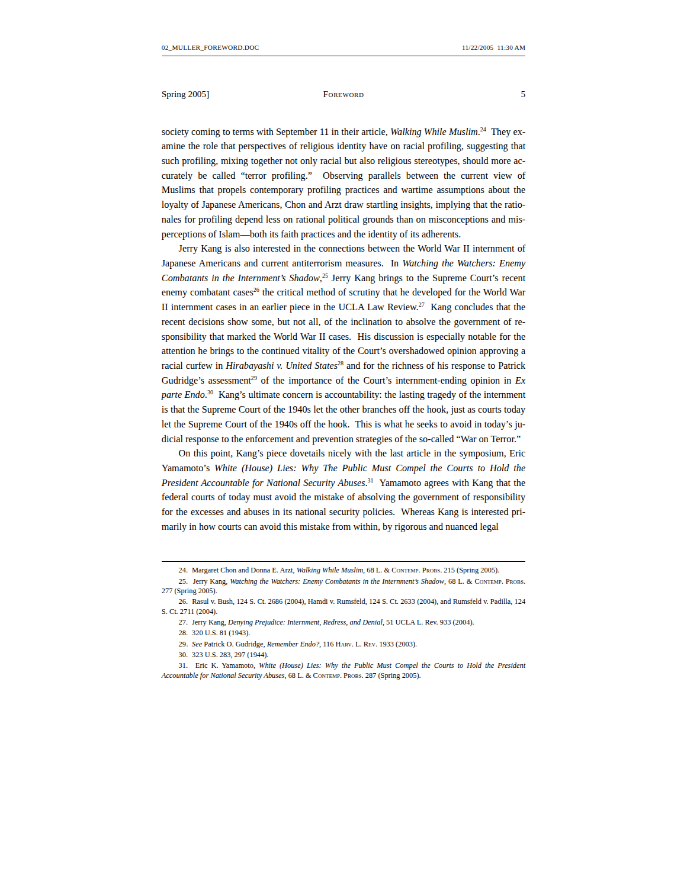02_MULLER_FOREWORD.DOC 11/22/2005 11:30 AM
Spring 2005] Foreword 5
society coming to terms with September 11 in their article, Walking While Muslim.24 They examine the role that perspectives of religious identity have on racial profiling, suggesting that such profiling, mixing together not only racial but also religious stereotypes, should more accurately be called “terror profiling.” Observing parallels between the current view of Muslims that propels contemporary profiling practices and wartime assumptions about the loyalty of Japanese Americans, Chon and Arzt draw startling insights, implying that the rationales for profiling depend less on rational political grounds than on misconceptions and misperceptions of Islam—both its faith practices and the identity of its adherents.
Jerry Kang is also interested in the connections between the World War II internment of Japanese Americans and current antiterrorism measures. In Watching the Watchers: Enemy Combatants in the Internment’s Shadow,25 Jerry Kang brings to the Supreme Court’s recent enemy combatant cases26 the critical method of scrutiny that he developed for the World War II internment cases in an earlier piece in the UCLA Law Review.27 Kang concludes that the recent decisions show some, but not all, of the inclination to absolve the government of responsibility that marked the World War II cases. His discussion is especially notable for the attention he brings to the continued vitality of the Court’s overshadowed opinion approving a racial curfew in Hirabayashi v. United States28 and for the richness of his response to Patrick Gudridge’s assessment29 of the importance of the Court’s internment-ending opinion in Ex parte Endo.30 Kang’s ultimate concern is accountability: the lasting tragedy of the internment is that the Supreme Court of the 1940s let the other branches off the hook, just as courts today let the Supreme Court of the 1940s off the hook. This is what he seeks to avoid in today’s judicial response to the enforcement and prevention strategies of the so-called “War on Terror.”
On this point, Kang’s piece dovetails nicely with the last article in the symposium, Eric Yamamoto’s White (House) Lies: Why The Public Must Compel the Courts to Hold the President Accountable for National Security Abuses.31 Yamamoto agrees with Kang that the federal courts of today must avoid the mistake of absolving the government of responsibility for the excesses and abuses in its national security policies. Whereas Kang is interested primarily in how courts can avoid this mistake from within, by rigorous and nuanced legal
24. Margaret Chon and Donna E. Arzt, Walking While Muslim, 68 L. & Contemp. Probs. 215 (Spring 2005).
25. Jerry Kang, Watching the Watchers: Enemy Combatants in the Internment’s Shadow, 68 L. & Contemp. Probs. 277 (Spring 2005).
26. Rasul v. Bush, 124 S. Ct. 2686 (2004), Hamdi v. Rumsfeld, 124 S. Ct. 2633 (2004), and Rumsfeld v. Padilla, 124 S. Ct. 2711 (2004).
27. Jerry Kang, Denying Prejudice: Internment, Redress, and Denial, 51 UCLA L. Rev. 933 (2004).
28. 320 U.S. 81 (1943).
29. See Patrick O. Gudridge, Remember Endo?, 116 Harv. L. Rev. 1933 (2003).
30. 323 U.S. 283, 297 (1944).
31. Eric K. Yamamoto, White (House) Lies: Why the Public Must Compel the Courts to Hold the President Accountable for National Security Abuses, 68 L. & Contemp. Probs. 287 (Spring 2005).